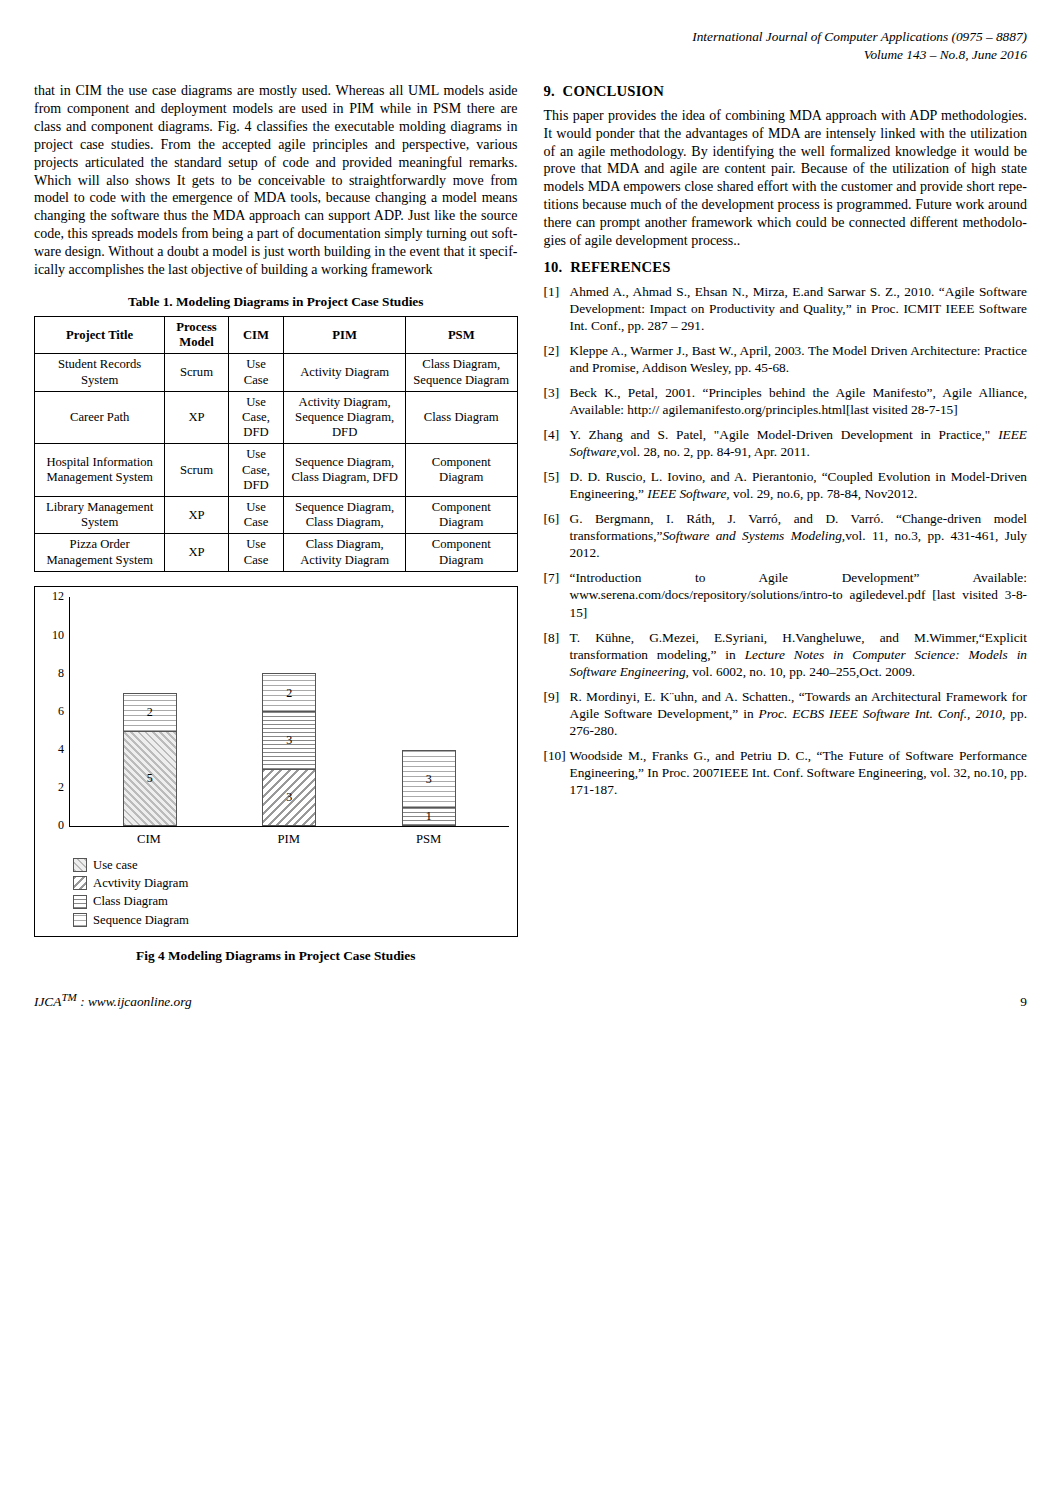International Journal of Computer Applications (0975 – 8887)
Volume 143 – No.8, June 2016
that in CIM the use case diagrams are mostly used. Whereas all UML models aside from component and deployment models are used in PIM while in PSM there are class and component diagrams. Fig. 4 classifies the executable molding diagrams in project case studies. From the accepted agile principles and perspective, various projects articulated the standard setup of code and provided meaningful remarks. Which will also shows It gets to be conceivable to straightforwardly move from model to code with the emergence of MDA tools, because changing a model means changing the software thus the MDA approach can support ADP. Just like the source code, this spreads models from being a part of documentation simply turning out software design. Without a doubt a model is just worth building in the event that it specifically accomplishes the last objective of building a working framework
Table 1. Modeling Diagrams in Project Case Studies
| Project Title | Process Model | CIM | PIM | PSM |
| --- | --- | --- | --- | --- |
| Student Records System | Scrum | Use Case | Activity Diagram | Class Diagram, Sequence Diagram |
| Career Path | XP | Use Case, DFD | Activity Diagram, Sequence Diagram, DFD | Class Diagram |
| Hospital Information Management System | Scrum | Use Case, DFD | Sequence Diagram, Class Diagram, DFD | Component Diagram |
| Library Management System | XP | Use Case | Sequence Diagram, Class Diagram, | Component Diagram |
| Pizza Order Management System | XP | Use Case | Class Diagram, Activity Diagram | Component Diagram |
12 10 8 6 4 2 0
2
5
2
3
3
3
1
CIM PIM PSM
Use case
Acvtivity Diagram
Class Diagram
Sequence Diagram
Fig 4 Modeling Diagrams in Project Case Studies
9. CONCLUSION
This paper provides the idea of combining MDA approach with ADP methodologies. It would ponder that the advantages of MDA are intensely linked with the utilization of an agile methodology. By identifying the well formalized knowledge it would be prove that MDA and agile are content pair. Because of the utilization of high state models MDA empowers close shared effort with the customer and provide short repetitions because much of the development process is programmed. Future work around there can prompt another framework which could be connected different methodologies of agile development process..
10. REFERENCES
Ahmed A., Ahmad S., Ehsan N., Mirza, E.and Sarwar S. Z., 2010. “Agile Software Development: Impact on Productivity and Quality,” in Proc. ICMIT IEEE Software Int. Conf., pp. 287 – 291.
Kleppe A., Warmer J., Bast W., April, 2003. The Model Driven Architecture: Practice and Promise, Addison Wesley, pp. 45-68.
Beck K., Petal, 2001. “Principles behind the Agile Manifesto”, Agile Alliance, Available: http:// agilemanifesto.org/principles.html[last visited 28-7-15]
Y. Zhang and S. Patel, "Agile Model-Driven Development in Practice," IEEE Software, vol. 28, no. 2, pp. 84-91, Apr. 2011.
D. D. Ruscio, L. Iovino, and A. Pierantonio, “Coupled Evolution in Model-Driven Engineering,” IEEE Software, vol. 29, no.6, pp. 78-84, Nov2012.
G. Bergmann, I. Ráth, J. Varró, and D. Varró. “Change-driven model transformations,”Software and Systems Modeling, vol. 11, no.3, pp. 431-461, July 2012.
“Introduction to Agile Development” Available: www.serena.com/docs/repository/solutions/intro-to agiledevel.pdf [last visited 3-8-15]
T. Kühne, G.Mezei, E.Syriani, H.Vangheluwe, and M.Wimmer,“Explicit transformation modeling,” in Lecture Notes in Computer Science: Models in Software Engineering, vol. 6002, no. 10, pp. 240–255,Oct. 2009.
R. Mordinyi, E. K¨uhn, and A. Schatten., “Towards an Architectural Framework for Agile Software Development,” in Proc. ECBS IEEE Software Int. Conf., 2010, pp. 276-280.
Woodside M., Franks G., and Petriu D. C., “The Future of Software Performance Engineering,” In Proc. 2007IEEE Int. Conf. Software Engineering, vol. 32, no.10, pp. 171-187.
IJCATM : www.ijcaonline.org
9